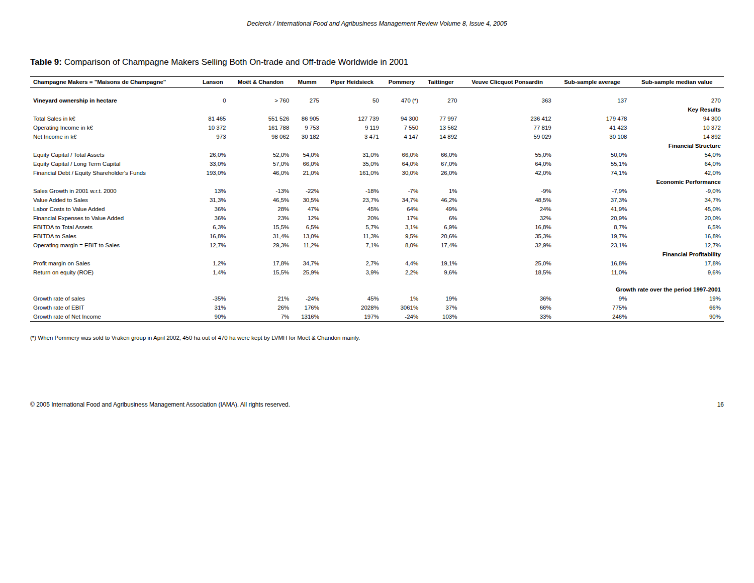Declerck / International Food and Agribusiness Management Review Volume 8, Issue 4, 2005
Table 9: Comparison of Champagne Makers Selling Both On-trade and Off-trade Worldwide in 2001
| Champagne Makers = "Maisons de Champagne" | Lanson | Moët & Chandon | Mumm | Piper Heidsieck | Pommery | Taittinger | Veuve Clicquot Ponsardin | Sub-sample average | Sub-sample median value |
| --- | --- | --- | --- | --- | --- | --- | --- | --- | --- |
| Vineyard ownership in hectare | 0 | > 760 | 275 | 50 | 470 (*) | 270 | 363 | 137 | 270 |
| Key Results |
| Total Sales in k€ | 81 465 | 551 526 | 86 905 | 127 739 | 94 300 | 77 997 | 236 412 | 179 478 | 94 300 |
| Operating Income in k€ | 10 372 | 161 788 | 9 753 | 9 119 | 7 550 | 13 562 | 77 819 | 41 423 | 10 372 |
| Net Income in k€ | 973 | 98 062 | 30 182 | 3 471 | 4 147 | 14 892 | 59 029 | 30 108 | 14 892 |
| Financial Structure |
| Equity Capital / Total Assets | 26,0% | 52,0% | 54,0% | 31,0% | 66,0% | 66,0% | 55,0% | 50,0% | 54,0% |
| Equity Capital / Long Term Capital | 33,0% | 57,0% | 66,0% | 35,0% | 64,0% | 67,0% | 64,0% | 55,1% | 64,0% |
| Financial Debt / Equity Shareholder's Funds | 193,0% | 46,0% | 21,0% | 161,0% | 30,0% | 26,0% | 42,0% | 74,1% | 42,0% |
| Economic Performance |
| Sales Growth in 2001 w.r.t. 2000 | 13% | -13% | -22% | -18% | -7% | 1% | -9% | -7,9% | -9,0% |
| Value Added to Sales | 31,3% | 46,5% | 30,5% | 23,7% | 34,7% | 46,2% | 48,5% | 37,3% | 34,7% |
| Labor Costs to Value Added | 36% | 28% | 47% | 45% | 64% | 49% | 24% | 41,9% | 45,0% |
| Financial Expenses to Value Added | 36% | 23% | 12% | 20% | 17% | 6% | 32% | 20,9% | 20,0% |
| EBITDA to Total Assets | 6,3% | 15,5% | 6,5% | 5,7% | 3,1% | 6,9% | 16,8% | 8,7% | 6,5% |
| EBITDA to Sales | 16,8% | 31,4% | 13,0% | 11,3% | 9,5% | 20,6% | 35,3% | 19,7% | 16,8% |
| Operating margin = EBIT to Sales | 12,7% | 29,3% | 11,2% | 7,1% | 8,0% | 17,4% | 32,9% | 23,1% | 12,7% |
| Financial Profitability |
| Profit margin on Sales | 1,2% | 17,8% | 34,7% | 2,7% | 4,4% | 19,1% | 25,0% | 16,8% | 17,8% |
| Return on equity (ROE) | 1,4% | 15,5% | 25,9% | 3,9% | 2,2% | 9,6% | 18,5% | 11,0% | 9,6% |
| Growth rate over the period 1997-2001 |
| Growth rate of sales | -35% | 21% | -24% | 45% | 1% | 19% | 36% | 9% | 19% |
| Growth rate of EBIT | 31% | 26% | 176% | 2028% | 3061% | 37% | 66% | 775% | 66% |
| Growth rate of Net Income | 90% | 7% | 1316% | 197% | -24% | 103% | 33% | 246% | 90% |
(*) When Pommery was sold to Vraken group in April 2002, 450 ha out of 470 ha were kept by LVMH for Moët & Chandon mainly.
© 2005 International Food and Agribusiness Management Association (IAMA). All rights reserved.
16